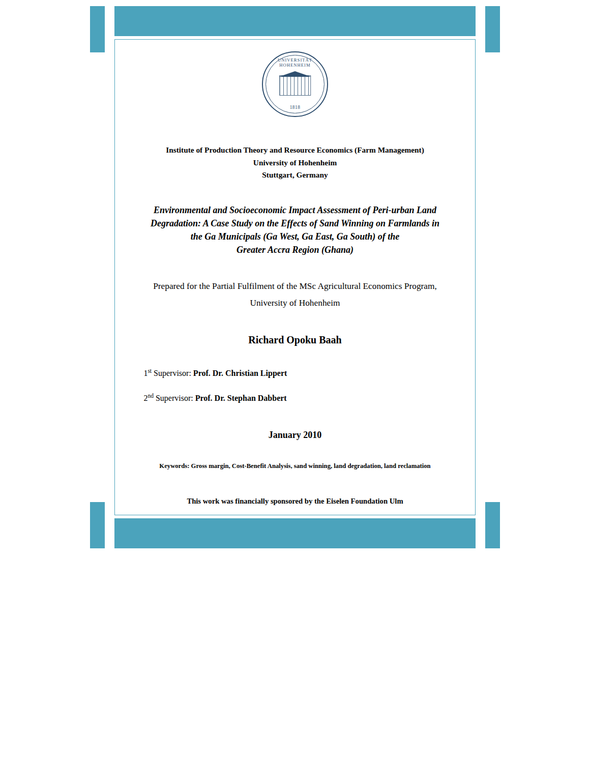UNIVERSITÄT HOHENHEIM
1818
Institute of Production Theory and Resource Economics (Farm Management)
University of Hohenheim
Stuttgart, Germany
Environmental and Socioeconomic Impact Assessment of Peri-urban Land Degradation: A Case Study on the Effects of Sand Winning on Farmlands in the Ga Municipals (Ga West, Ga East, Ga South) of the
Greater Accra Region (Ghana)
Prepared for the Partial Fulfilment of the MSc Agricultural Economics Program,
University of Hohenheim
Richard Opoku Baah
1st Supervisor: Prof. Dr. Christian Lippert
2nd Supervisor: Prof. Dr. Stephan Dabbert
January 2010
Keywords: Gross margin, Cost-Benefit Analysis, sand winning, land degradation, land reclamation
This work was financially sponsored by the Eiselen Foundation Ulm